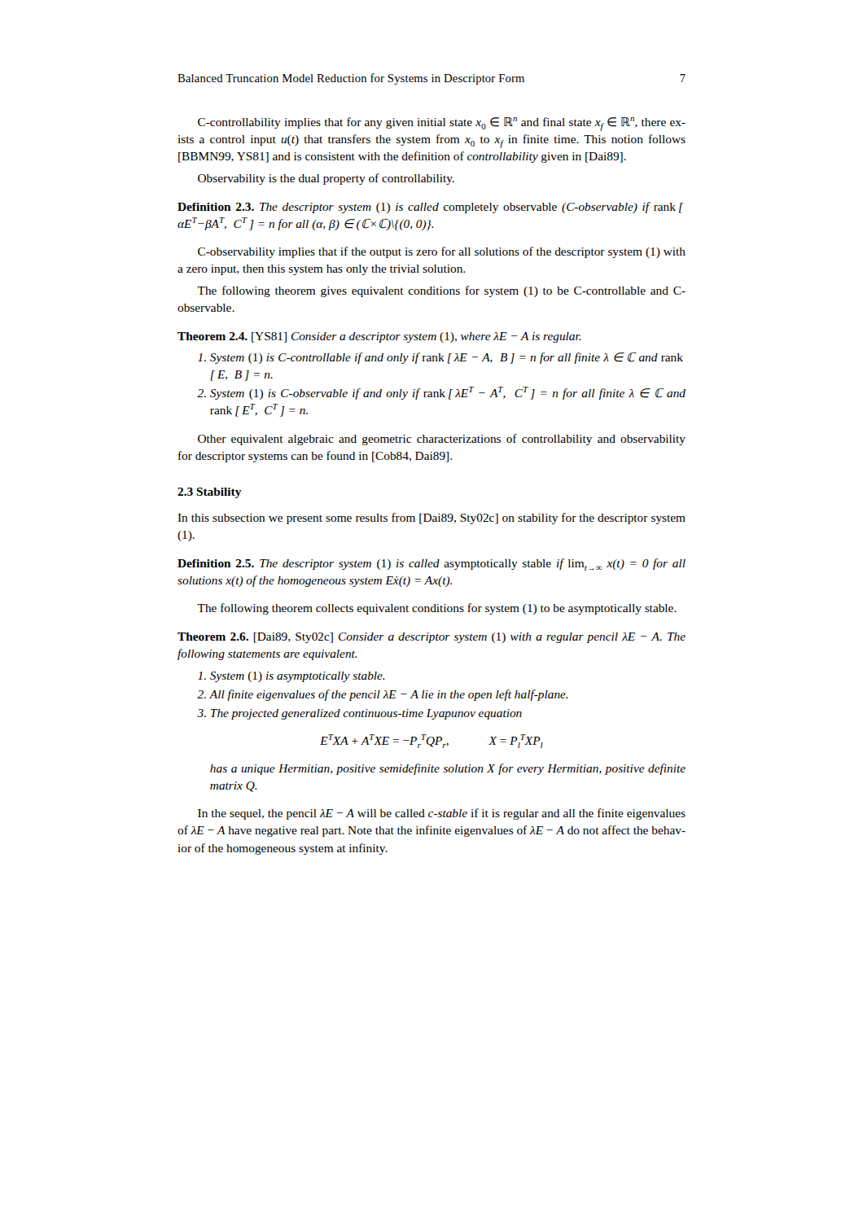Balanced Truncation Model Reduction for Systems in Descriptor Form 7
C-controllability implies that for any given initial state x0 ∈ ℝn and final state xf ∈ ℝn, there exists a control input u(t) that transfers the system from x0 to xf in finite time. This notion follows [BBMN99, YS81] and is consistent with the definition of controllability given in [Dai89].
Observability is the dual property of controllability.
Definition 2.3. The descriptor system (1) is called completely observable (C-observable) if rank [ αET−βAT, CT ] = n for all (α, β) ∈ (ℂ×ℂ)\{(0, 0)}.
C-observability implies that if the output is zero for all solutions of the descriptor system (1) with a zero input, then this system has only the trivial solution.
The following theorem gives equivalent conditions for system (1) to be C-controllable and C-observable.
Theorem 2.4. [YS81] Consider a descriptor system (1), where λE − A is regular.
System (1) is C-controllable if and only if rank [ λE − A, B ] = n for all finite λ ∈ ℂ and rank [ E, B ] = n.
System (1) is C-observable if and only if rank [ λET − AT, CT ] = n for all finite λ ∈ ℂ and rank [ ET, CT ] = n.
Other equivalent algebraic and geometric characterizations of controllability and observability for descriptor systems can be found in [Cob84, Dai89].
2.3 Stability
In this subsection we present some results from [Dai89, Sty02c] on stability for the descriptor system (1).
Definition 2.5. The descriptor system (1) is called asymptotically stable if limt→∞ x(t) = 0 for all solutions x(t) of the homogeneous system Eẋ(t) = Ax(t).
The following theorem collects equivalent conditions for system (1) to be asymptotically stable.
Theorem 2.6. [Dai89, Sty02c] Consider a descriptor system (1) with a regular pencil λE − A. The following statements are equivalent.
System (1) is asymptotically stable.
All finite eigenvalues of the pencil λE − A lie in the open left half-plane.
The projected generalized continuous-time Lyapunov equation
ETXA + ATXE = −PrTQPr, X = PlTXPl
has a unique Hermitian, positive semidefinite solution X for every Hermitian, positive definite matrix Q.
In the sequel, the pencil λE − A will be called c-stable if it is regular and all the finite eigenvalues of λE − A have negative real part. Note that the infinite eigenvalues of λE − A do not affect the behavior of the homogeneous system at infinity.